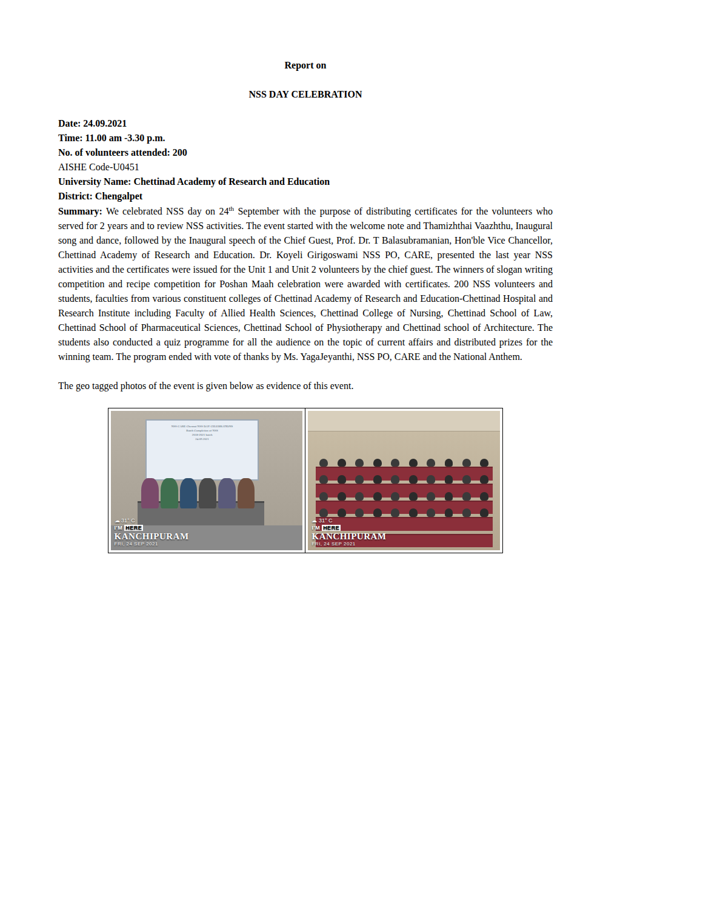Report on
NSS DAY CELEBRATION
Date: 24.09.2021
Time: 11.00 am -3.30 p.m.
No. of volunteers attended: 200
AISHE Code-U0451
University Name: Chettinad Academy of Research and Education
District: Chengalpet
Summary: We celebrated NSS day on 24th September with the purpose of distributing certificates for the volunteers who served for 2 years and to review NSS activities. The event started with the welcome note and Thamizhthai Vaazhthu, Inaugural song and dance, followed by the Inaugural speech of the Chief Guest, Prof. Dr. T Balasubramanian, Hon'ble Vice Chancellor, Chettinad Academy of Research and Education. Dr. Koyeli Girigoswami NSS PO, CARE, presented the last year NSS activities and the certificates were issued for the Unit 1 and Unit 2 volunteers by the chief guest. The winners of slogan writing competition and recipe competition for Poshan Maah celebration were awarded with certificates. 200 NSS volunteers and students, faculties from various constituent colleges of Chettinad Academy of Research and Education-Chettinad Hospital and Research Institute including Faculty of Allied Health Sciences, Chettinad College of Nursing, Chettinad School of Law, Chettinad School of Pharmaceutical Sciences, Chettinad School of Physiotherapy and Chettinad school of Architecture. The students also conducted a quiz programme for all the audience on the topic of current affairs and distributed prizes for the winning team. The program ended with vote of thanks by Ms. YagaJeyanthi, NSS PO, CARE and the National Anthem.
The geo tagged photos of the event is given below as evidence of this event.
| NSS CARE Chennai NSS DAY CELEBRATIONS Batch Completion of NSS 2018-2021 batch 24.09.2021 ☁ 31° C I'M HERE KANCHIPURAM FRI, 24 SEP 2021 | ☁ 31° C I'M HERE KANCHIPURAM FRI, 24 SEP 2021 |